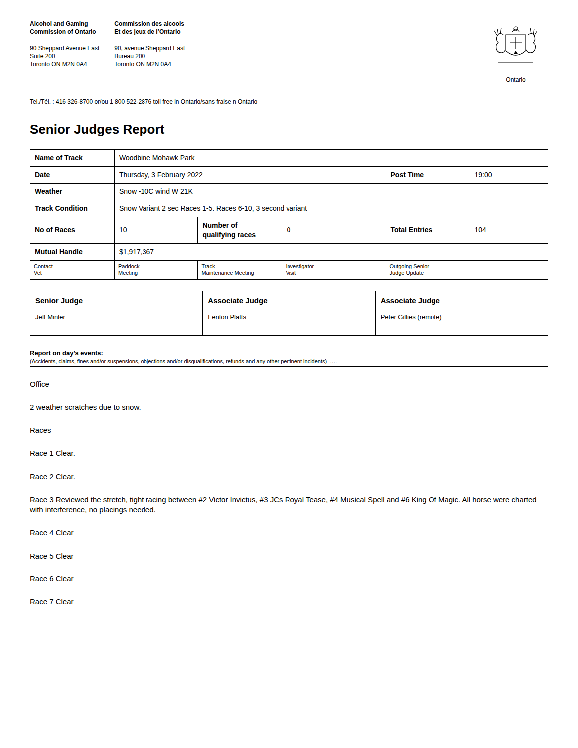Alcohol and Gaming
Commission of Ontario
90 Sheppard Avenue East
Suite 200
Toronto ON M2N 0A4
Commission des alcools
Et des jeux de l’Ontario
90, avenue Sheppard East
Bureau 200
Toronto ON M2N 0A4
Ontario
Tel./Tél. : 416 326-8700 or/ou 1 800 522-2876 toll free in Ontario/sans fraise n Ontario
Senior Judges Report
| Name of Track | Woodbine Mohawk Park |
| Date | Thursday, 3 February 2022 | Post Time | 19:00 |
| Weather | Snow -10C wind W 21K |
| Track Condition | Snow Variant 2 sec Races 1-5. Races 6-10, 3 second variant |
| No of Races | 10 | Number of qualifying races | 0 | Total Entries | 104 |
| Mutual Handle | $1,917,367 |
| Contact Vet | Paddock Meeting | Track Maintenance Meeting | Investigator Visit | Outgoing Senior Judge Update |
| Senior Judge Jeff Minler | Associate Judge Fenton Platts | Associate Judge Peter Gillies (remote) |
Report on day’s events:
(Accidents, claims, fines and/or suspensions, objections and/or disqualifications, refunds and any other pertinent incidents) ….
Office
2 weather scratches due to snow.
Races
Race 1 Clear.
Race 2 Clear.
Race 3 Reviewed the stretch, tight racing between #2 Victor Invictus, #3 JCs Royal Tease, #4 Musical Spell and #6 King Of Magic. All horse were charted with interference, no placings needed.
Race 4 Clear
Race 5 Clear
Race 6 Clear
Race 7 Clear